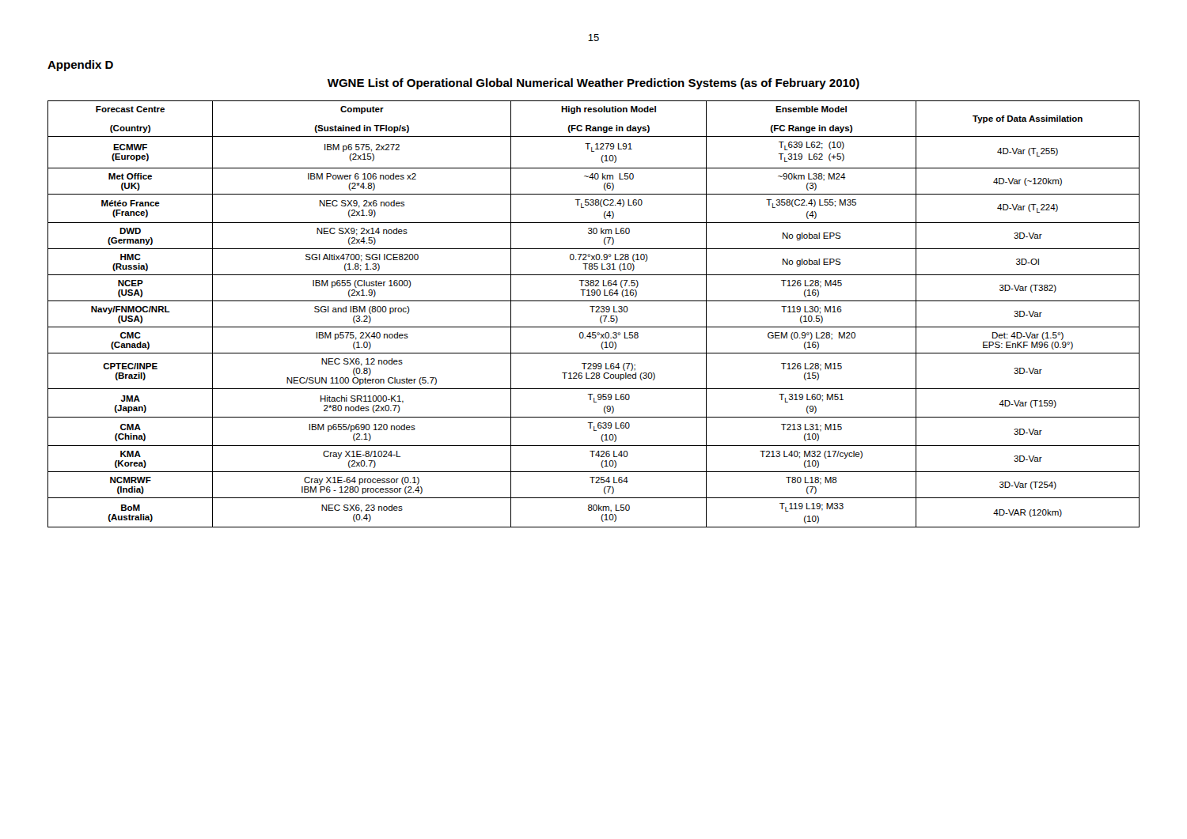15
Appendix D
WGNE List of Operational Global Numerical Weather Prediction Systems (as of February 2010)
| Forecast Centre (Country) | Computer (Sustained in TFlop/s) | High resolution Model (FC Range in days) | Ensemble Model (FC Range in days) | Type of Data Assimilation |
| --- | --- | --- | --- | --- |
| ECMWF (Europe) | IBM p6 575, 2x272 (2x15) | T L 1279 L91 (10) | T L 639 L62; (10) T L 319 L62 (+5) | 4D-Var (T L 255) |
| Met Office (UK) | IBM Power 6 106 nodes x2 (2*4.8) | ~40 km L50 (6) | ~90km L38; M24 (3) | 4D-Var (~120km) |
| Météo France (France) | NEC SX9, 2x6 nodes (2x1.9) | T L 538(C2.4) L60 (4) | T L 358(C2.4) L55; M35 (4) | 4D-Var (T L 224) |
| DWD (Germany) | NEC SX9; 2x14 nodes (2x4.5) | 30 km L60 (7) | No global EPS | 3D-Var |
| HMC (Russia) | SGI Altix4700; SGI ICE8200 (1.8; 1.3) | 0.72°x0.9° L28 (10) T85 L31 (10) | No global EPS | 3D-OI |
| NCEP (USA) | IBM p655 (Cluster 1600) (2x1.9) | T382 L64 (7.5) T190 L64 (16) | T126 L28; M45 (16) | 3D-Var (T382) |
| Navy/FNMOC/NRL (USA) | SGI and IBM (800 proc) (3.2) | T239 L30 (7.5) | T119 L30; M16 (10.5) | 3D-Var |
| CMC (Canada) | IBM p575, 2X40 nodes (1.0) | 0.45°x0.3° L58 (10) | GEM (0.9°) L28; M20 (16) | Det: 4D-Var (1.5°) EPS: EnKF M96 (0.9°) |
| CPTEC/INPE (Brazil) | NEC SX6, 12 nodes (0.8) NEC/SUN 1100 Opteron Cluster (5.7) | T299 L64 (7); T126 L28 Coupled (30) | T126 L28; M15 (15) | 3D-Var |
| JMA (Japan) | Hitachi SR11000-K1, 2*80 nodes (2x0.7) | T L 959 L60 (9) | T L 319 L60; M51 (9) | 4D-Var (T159) |
| CMA (China) | IBM p655/p690 120 nodes (2.1) | T L 639 L60 (10) | T213 L31; M15 (10) | 3D-Var |
| KMA (Korea) | Cray X1E-8/1024-L (2x0.7) | T426 L40 (10) | T213 L40; M32 (17/cycle) (10) | 3D-Var |
| NCMRWF (India) | Cray X1E-64 processor (0.1) IBM P6 - 1280 processor (2.4) | T254 L64 (7) | T80 L18; M8 (7) | 3D-Var (T254) |
| BoM (Australia) | NEC SX6, 23 nodes (0.4) | 80km, L50 (10) | T L 119 L19; M33 (10) | 4D-VAR (120km) |